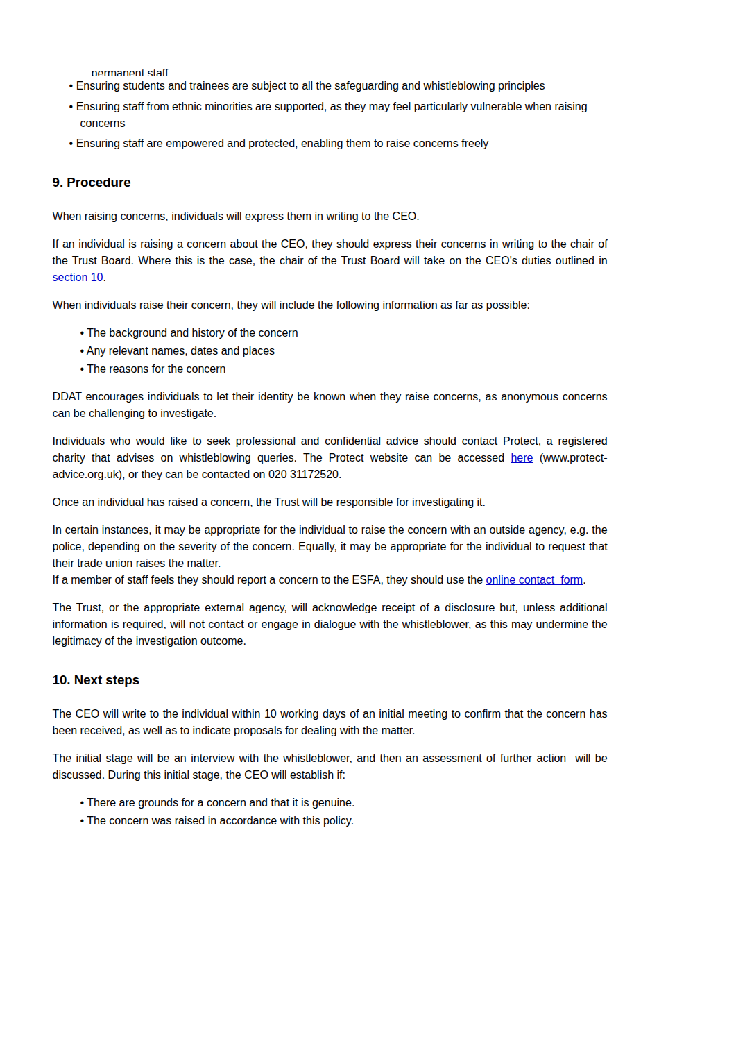permanent staff
Ensuring students and trainees are subject to all the safeguarding and whistleblowing principles
Ensuring staff from ethnic minorities are supported, as they may feel particularly vulnerable when raising concerns
Ensuring staff are empowered and protected, enabling them to raise concerns freely
9. Procedure
When raising concerns, individuals will express them in writing to the CEO.
If an individual is raising a concern about the CEO, they should express their concerns in writing to the chair of the Trust Board. Where this is the case, the chair of the Trust Board will take on the CEO's duties outlined in section 10.
When individuals raise their concern, they will include the following information as far as possible:
The background and history of the concern
Any relevant names, dates and places
The reasons for the concern
DDAT encourages individuals to let their identity be known when they raise concerns, as anonymous concerns can be challenging to investigate.
Individuals who would like to seek professional and confidential advice should contact Protect, a registered charity that advises on whistleblowing queries. The Protect website can be accessed here (www.protect-advice.org.uk), or they can be contacted on 020 31172520.
Once an individual has raised a concern, the Trust will be responsible for investigating it.
In certain instances, it may be appropriate for the individual to raise the concern with an outside agency, e.g. the police, depending on the severity of the concern. Equally, it may be appropriate for the individual to request that their trade union raises the matter.
If a member of staff feels they should report a concern to the ESFA, they should use the online contact form.
The Trust, or the appropriate external agency, will acknowledge receipt of a disclosure but, unless additional information is required, will not contact or engage in dialogue with the whistleblower, as this may undermine the legitimacy of the investigation outcome.
10. Next steps
The CEO will write to the individual within 10 working days of an initial meeting to confirm that the concern has been received, as well as to indicate proposals for dealing with the matter.
The initial stage will be an interview with the whistleblower, and then an assessment of further action will be discussed. During this initial stage, the CEO will establish if:
There are grounds for a concern and that it is genuine.
The concern was raised in accordance with this policy.